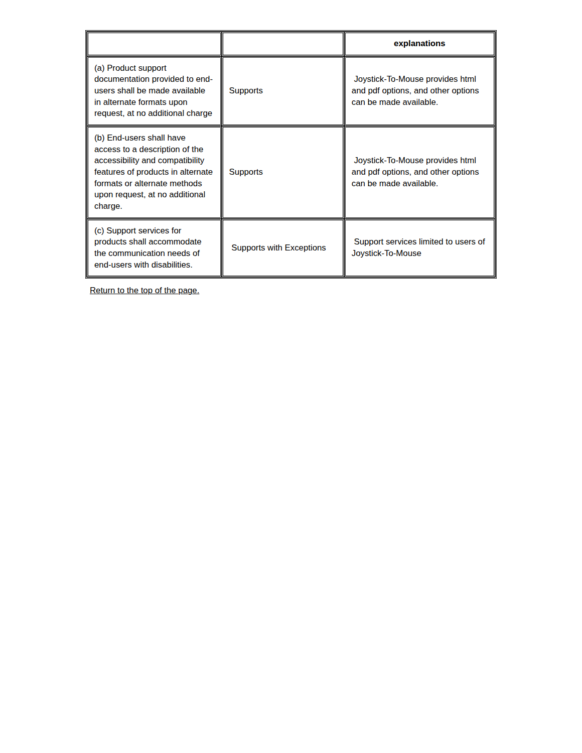| | | explanations |
| --- | --- | --- |
| (a) Product support documentation provided to end-users shall be made available in alternate formats upon request, at no additional charge | Supports | Joystick-To-Mouse provides html and pdf options, and other options can be made available. |
| (b) End-users shall have access to a description of the accessibility and compatibility features of products in alternate formats or alternate methods upon request, at no additional charge. | Supports | Joystick-To-Mouse provides html and pdf options, and other options can be made available. |
| (c) Support services for products shall accommodate the communication needs of end-users with disabilities. | Supports with Exceptions | Support services limited to users of Joystick-To-Mouse |
Return to the top of the page.